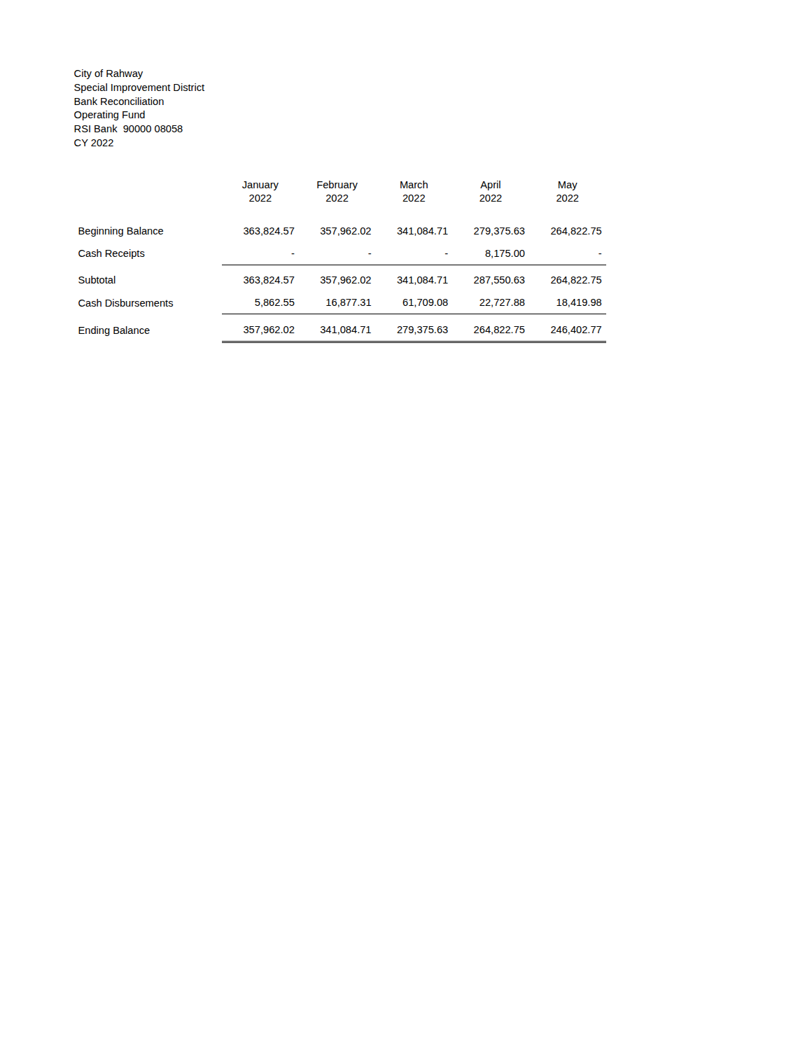City of Rahway
Special Improvement District
Bank Reconciliation
Operating Fund
RSI Bank 90000 08058
CY 2022
Bank reconciliation, Operating Fund, January through May 2022
| | January 2022 | February 2022 | March 2022 | April 2022 | May 2022 |
| --- | --- | --- | --- | --- | --- |
| Beginning Balance | 363,824.57 | 357,962.02 | 341,084.71 | 279,375.63 | 264,822.75 |
| Cash Receipts | - | - | - | 8,175.00 | - |
| Subtotal | 363,824.57 | 357,962.02 | 341,084.71 | 287,550.63 | 264,822.75 |
| Cash Disbursements | 5,862.55 | 16,877.31 | 61,709.08 | 22,727.88 | 18,419.98 |
| Ending Balance | 357,962.02 | 341,084.71 | 279,375.63 | 264,822.75 | 246,402.77 |